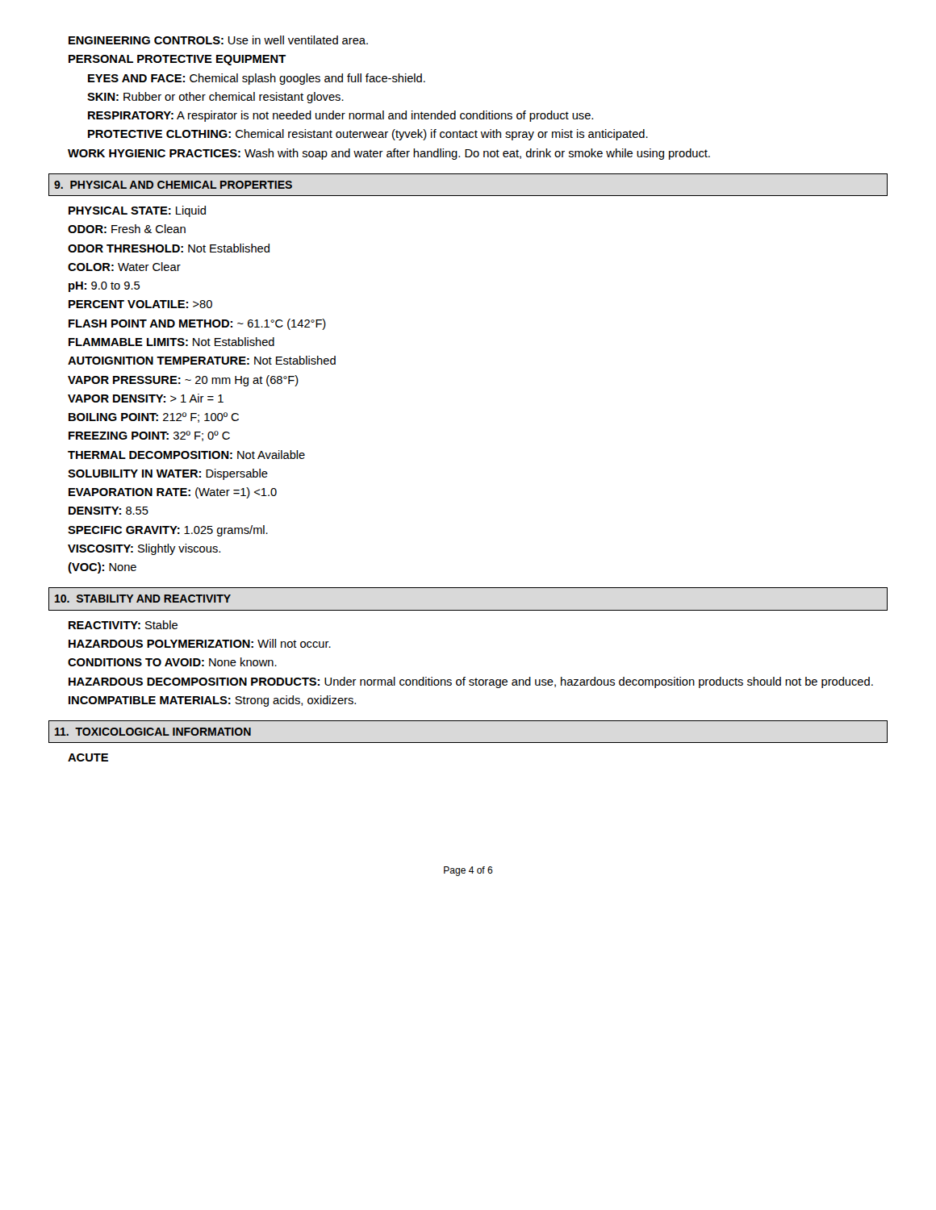ENGINEERING CONTROLS: Use in well ventilated area.
PERSONAL PROTECTIVE EQUIPMENT
EYES AND FACE: Chemical splash googles and full face-shield.
SKIN: Rubber or other chemical resistant gloves.
RESPIRATORY: A respirator is not needed under normal and intended conditions of product use.
PROTECTIVE CLOTHING: Chemical resistant outerwear (tyvek) if contact with spray or mist is anticipated.
WORK HYGIENIC PRACTICES: Wash with soap and water after handling. Do not eat, drink or smoke while using product.
9. PHYSICAL AND CHEMICAL PROPERTIES
PHYSICAL STATE: Liquid
ODOR: Fresh & Clean
ODOR THRESHOLD: Not Established
COLOR: Water Clear
pH: 9.0 to 9.5
PERCENT VOLATILE: >80
FLASH POINT AND METHOD: ~ 61.1°C (142°F)
FLAMMABLE LIMITS: Not Established
AUTOIGNITION TEMPERATURE: Not Established
VAPOR PRESSURE: ~ 20 mm Hg at (68°F)
VAPOR DENSITY: > 1 Air = 1
BOILING POINT: 212º F; 100º C
FREEZING POINT: 32º F; 0º C
THERMAL DECOMPOSITION: Not Available
SOLUBILITY IN WATER: Dispersable
EVAPORATION RATE: (Water =1) <1.0
DENSITY: 8.55
SPECIFIC GRAVITY: 1.025 grams/ml.
VISCOSITY: Slightly viscous.
(VOC): None
10. STABILITY AND REACTIVITY
REACTIVITY: Stable
HAZARDOUS POLYMERIZATION: Will not occur.
CONDITIONS TO AVOID: None known.
HAZARDOUS DECOMPOSITION PRODUCTS: Under normal conditions of storage and use, hazardous decomposition products should not be produced.
INCOMPATIBLE MATERIALS: Strong acids, oxidizers.
11. TOXICOLOGICAL INFORMATION
ACUTE
Page 4 of 6